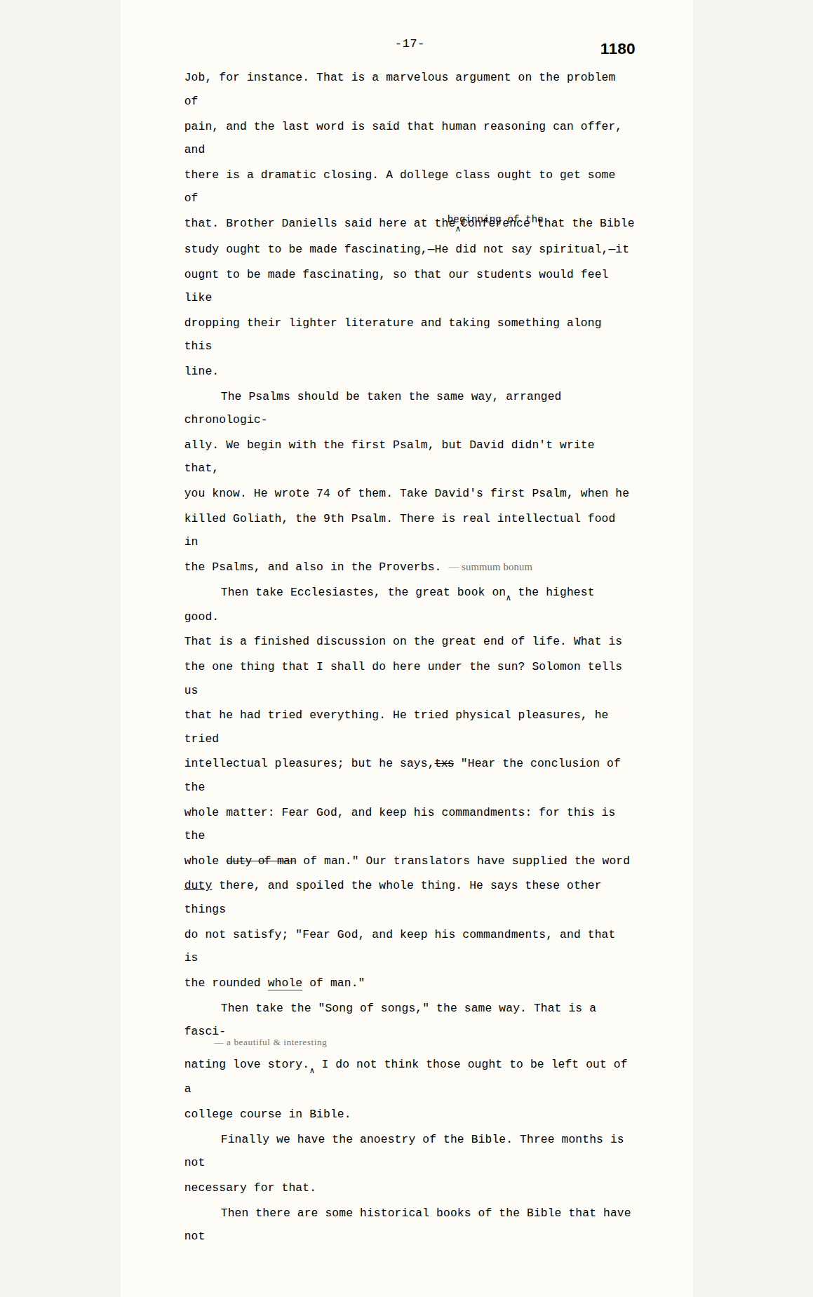-17-
1180
Job, for instance. That is a marvelous argument on the problem of
pain, and the last word is said that human reasoning can offer, and
there is a dramatic closing. A dollege class ought to get some of
that. Brother Daniells said here at the∧beginning of the Conference that the Bible
study ought to be made fascinating,—He did not say spiritual,—it
ougnt to be made fascinating, so that our students would feel like
dropping their lighter literature and taking something along this
line.
The Psalms should be taken the same way, arranged chronologic-
ally. We begin with the first Psalm, but David didn't write that,
you know. He wrote 74 of them. Take David's first Psalm, when he
killed Goliath, the 9th Psalm. There is real intellectual food in
the Psalms, and also in the Proverbs. — summum bonum
Then take Ecclesiastes, the great book on∧ the highest good.
That is a finished discussion on the great end of life. What is
the one thing that I shall do here under the sun? Solomon tells us
that he had tried everything. He tried physical pleasures, he tried
intellectual pleasures; but he says,txs "Hear the conclusion of the
whole matter: Fear God, and keep his commandments: for this is the
whole duty of man of man." Our translators have supplied the word
duty there, and spoiled the whole thing. He says these other things
do not satisfy; "Fear God, and keep his commandments, and that is
the rounded whole of man."
Then take the "Song of songs," the same way. That is a fasci-
— a beautiful & interesting
nating love story.∧ I do not think those ought to be left out of a
college course in Bible.
Finally we have the anoestry of the Bible. Three months is not
necessary for that.
Then there are some historical books of the Bible that have not